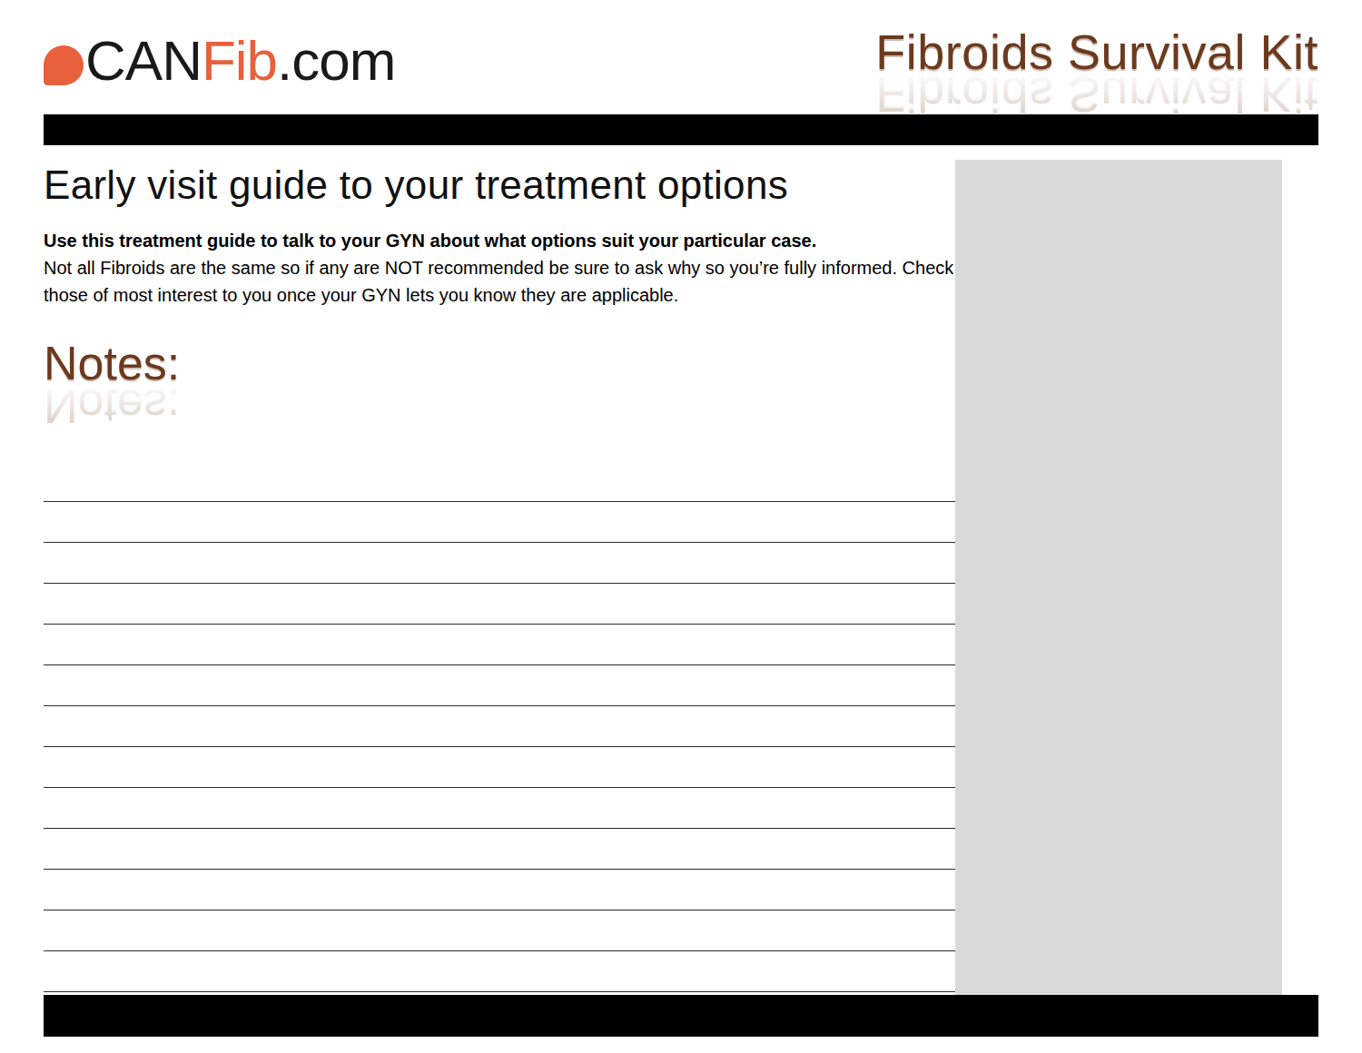CAN Fib.com
Fibroids Survival Kit Fibroids Survival Kit
Early visit guide to your treatment options
Use this treatment guide to talk to your GYN about what options suit your particular case.
Not all Fibroids are the same so if any are NOT recommended be sure to ask why so you’re fully informed. Check off those of most interest to you once your GYN lets you know they are applicable.
Notes: Notes: